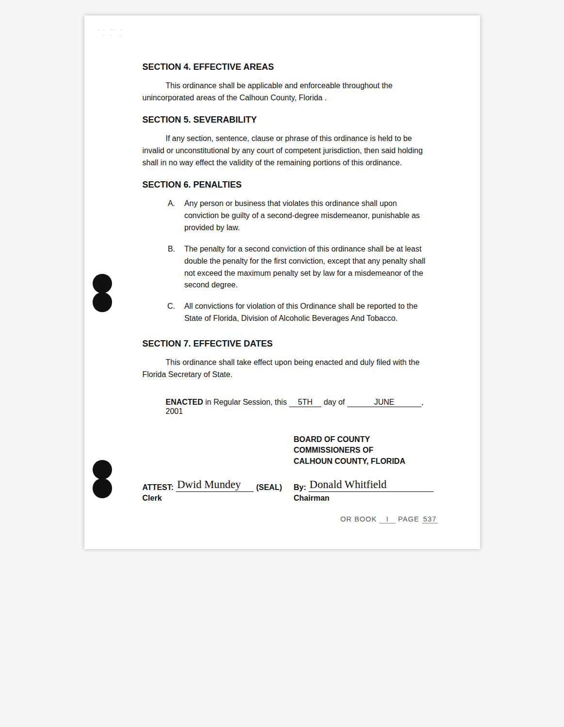· · ·· ·
· · ·
SECTION 4. EFFECTIVE AREAS
This ordinance shall be applicable and enforceable throughout the unincorporated areas of the Calhoun County, Florida .
SECTION 5. SEVERABILITY
If any section, sentence, clause or phrase of this ordinance is held to be invalid or unconstitutional by any court of competent jurisdiction, then said holding shall in no way effect the validity of the remaining portions of this ordinance.
SECTION 6. PENALTIES
Any person or business that violates this ordinance shall upon conviction be guilty of a second-degree misdemeanor, punishable as provided by law.
The penalty for a second conviction of this ordinance shall be at least double the penalty for the first conviction, except that any penalty shall not exceed the maximum penalty set by law for a misdemeanor of the second degree.
All convictions for violation of this Ordinance shall be reported to the State of Florida, Division of Alcoholic Beverages And Tobacco.
SECTION 7. EFFECTIVE DATES
This ordinance shall take effect upon being enacted and duly filed with the Florida Secretary of State.
ENACTED in Regular Session, this 5TH day of JUNE, 2001
ATTEST: Dwid Mundey (SEAL)
Clerk
BOARD OF COUNTY COMMISSIONERS OF
CALHOUN COUNTY, FLORIDA
By: Donald Whitfield
Chairman
OR BOOK I PAGE 537